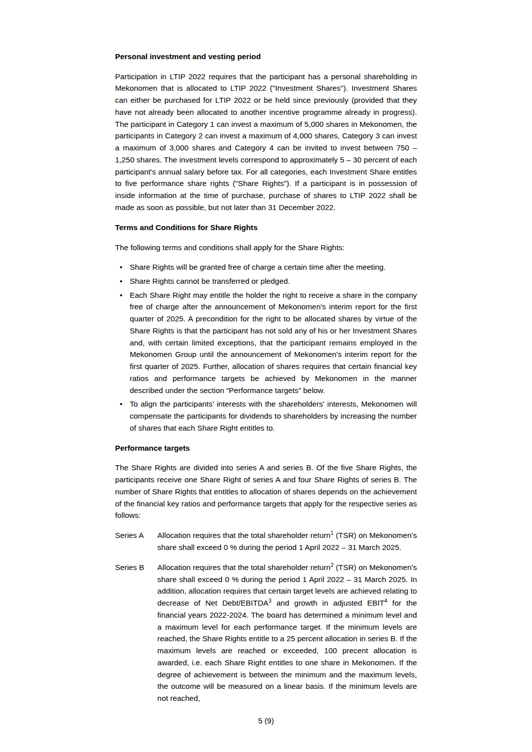Personal investment and vesting period
Participation in LTIP 2022 requires that the participant has a personal shareholding in Mekonomen that is allocated to LTIP 2022 ("Investment Shares"). Investment Shares can either be purchased for LTIP 2022 or be held since previously (provided that they have not already been allocated to another incentive programme already in progress). The participant in Category 1 can invest a maximum of 5,000 shares in Mekonomen, the participants in Category 2 can invest a maximum of 4,000 shares, Category 3 can invest a maximum of 3,000 shares and Category 4 can be invited to invest between 750 – 1,250 shares. The investment levels correspond to approximately 5 – 30 percent of each participant's annual salary before tax. For all categories, each Investment Share entitles to five performance share rights ("Share Rights"). If a participant is in possession of inside information at the time of purchase, purchase of shares to LTIP 2022 shall be made as soon as possible, but not later than 31 December 2022.
Terms and Conditions for Share Rights
The following terms and conditions shall apply for the Share Rights:
Share Rights will be granted free of charge a certain time after the meeting.
Share Rights cannot be transferred or pledged.
Each Share Right may entitle the holder the right to receive a share in the company free of charge after the announcement of Mekonomen's interim report for the first quarter of 2025. A precondition for the right to be allocated shares by virtue of the Share Rights is that the participant has not sold any of his or her Investment Shares and, with certain limited exceptions, that the participant remains employed in the Mekonomen Group until the announcement of Mekonomen's interim report for the first quarter of 2025. Further, allocation of shares requires that certain financial key ratios and performance targets be achieved by Mekonomen in the manner described under the section “Performance targets” below.
To align the participants' interests with the shareholders' interests, Mekonomen will compensate the participants for dividends to shareholders by increasing the number of shares that each Share Right entitles to.
Performance targets
The Share Rights are divided into series A and series B. Of the five Share Rights, the participants receive one Share Right of series A and four Share Rights of series B. The number of Share Rights that entitles to allocation of shares depends on the achievement of the financial key ratios and performance targets that apply for the respective series as follows:
Series A
Allocation requires that the total shareholder return1 (TSR) on Mekonomen's share shall exceed 0 % during the period 1 April 2022 – 31 March 2025.
Series B
Allocation requires that the total shareholder return2 (TSR) on Mekonomen's share shall exceed 0 % during the period 1 April 2022 – 31 March 2025. In addition, allocation requires that certain target levels are achieved relating to decrease of Net Debt/EBITDA3 and growth in adjusted EBIT4 for the financial years 2022-2024. The board has determined a minimum level and a maximum level for each performance target. If the minimum levels are reached, the Share Rights entitle to a 25 percent allocation in series B. If the maximum levels are reached or exceeded, 100 precent allocation is awarded, i.e. each Share Right entitles to one share in Mekonomen. If the degree of achievement is between the minimum and the maximum levels, the outcome will be measured on a linear basis. If the minimum levels are not reached,
5 (9)